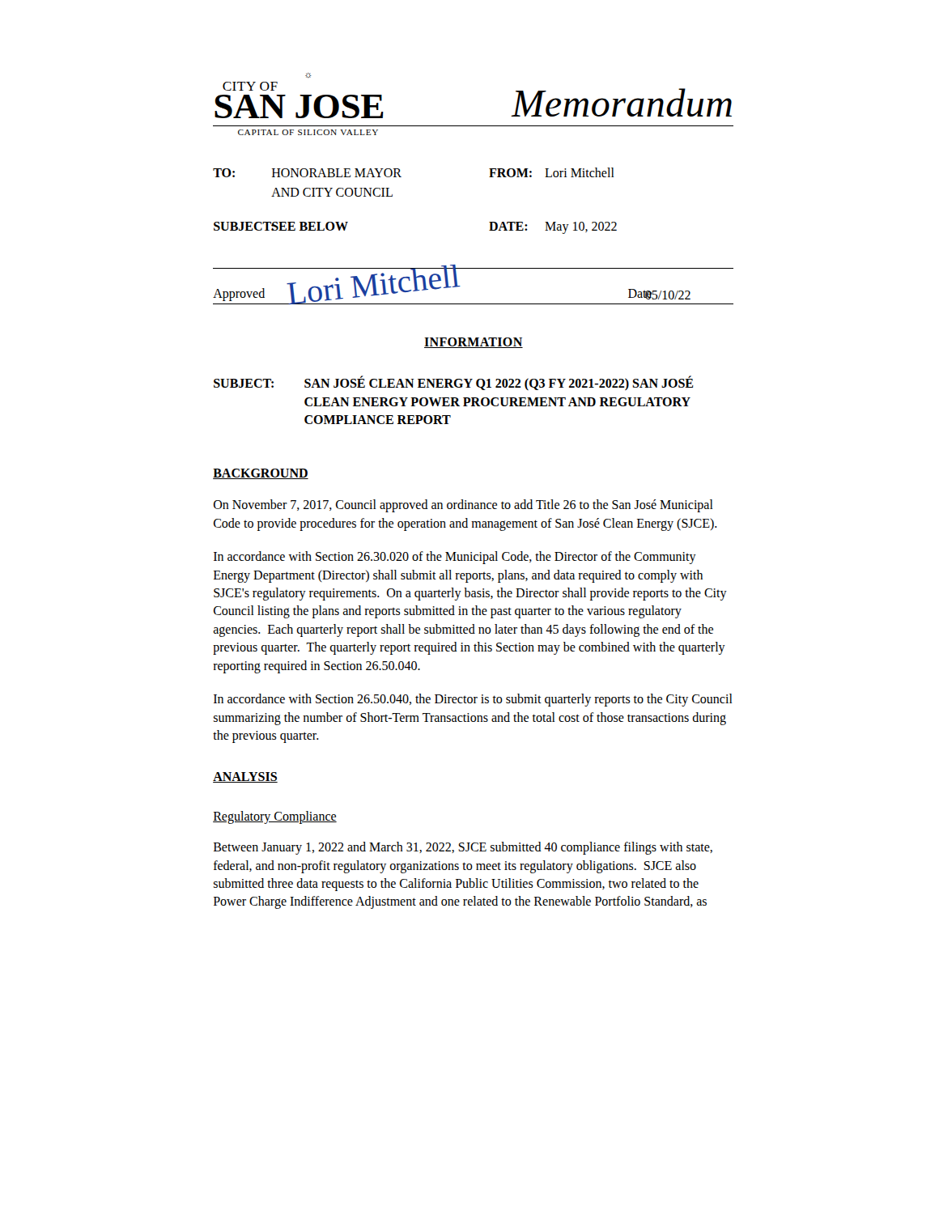☼
CITY OF
SAN JOSE
CAPITAL OF SILICON VALLEY
Memorandum
TO: HONORABLE MAYOR
FROM: Lori Mitchell
AND CITY COUNCIL
SUBJECT: SEE BELOW
DATE: May 10, 2022
Approved
Date
Lori Mitchell
05/10/22
INFORMATION
SUBJECT:
SAN JOSÉ CLEAN ENERGY Q1 2022 (Q3 FY 2021-2022) SAN JOSÉ CLEAN ENERGY POWER PROCUREMENT AND REGULATORY COMPLIANCE REPORT
BACKGROUND
On November 7, 2017, Council approved an ordinance to add Title 26 to the San José Municipal Code to provide procedures for the operation and management of San José Clean Energy (SJCE).
In accordance with Section 26.30.020 of the Municipal Code, the Director of the Community Energy Department (Director) shall submit all reports, plans, and data required to comply with SJCE's regulatory requirements. On a quarterly basis, the Director shall provide reports to the City Council listing the plans and reports submitted in the past quarter to the various regulatory agencies. Each quarterly report shall be submitted no later than 45 days following the end of the previous quarter. The quarterly report required in this Section may be combined with the quarterly reporting required in Section 26.50.040.
In accordance with Section 26.50.040, the Director is to submit quarterly reports to the City Council summarizing the number of Short-Term Transactions and the total cost of those transactions during the previous quarter.
ANALYSIS
Regulatory Compliance
Between January 1, 2022 and March 31, 2022, SJCE submitted 40 compliance filings with state, federal, and non-profit regulatory organizations to meet its regulatory obligations. SJCE also submitted three data requests to the California Public Utilities Commission, two related to the Power Charge Indifference Adjustment and one related to the Renewable Portfolio Standard, as